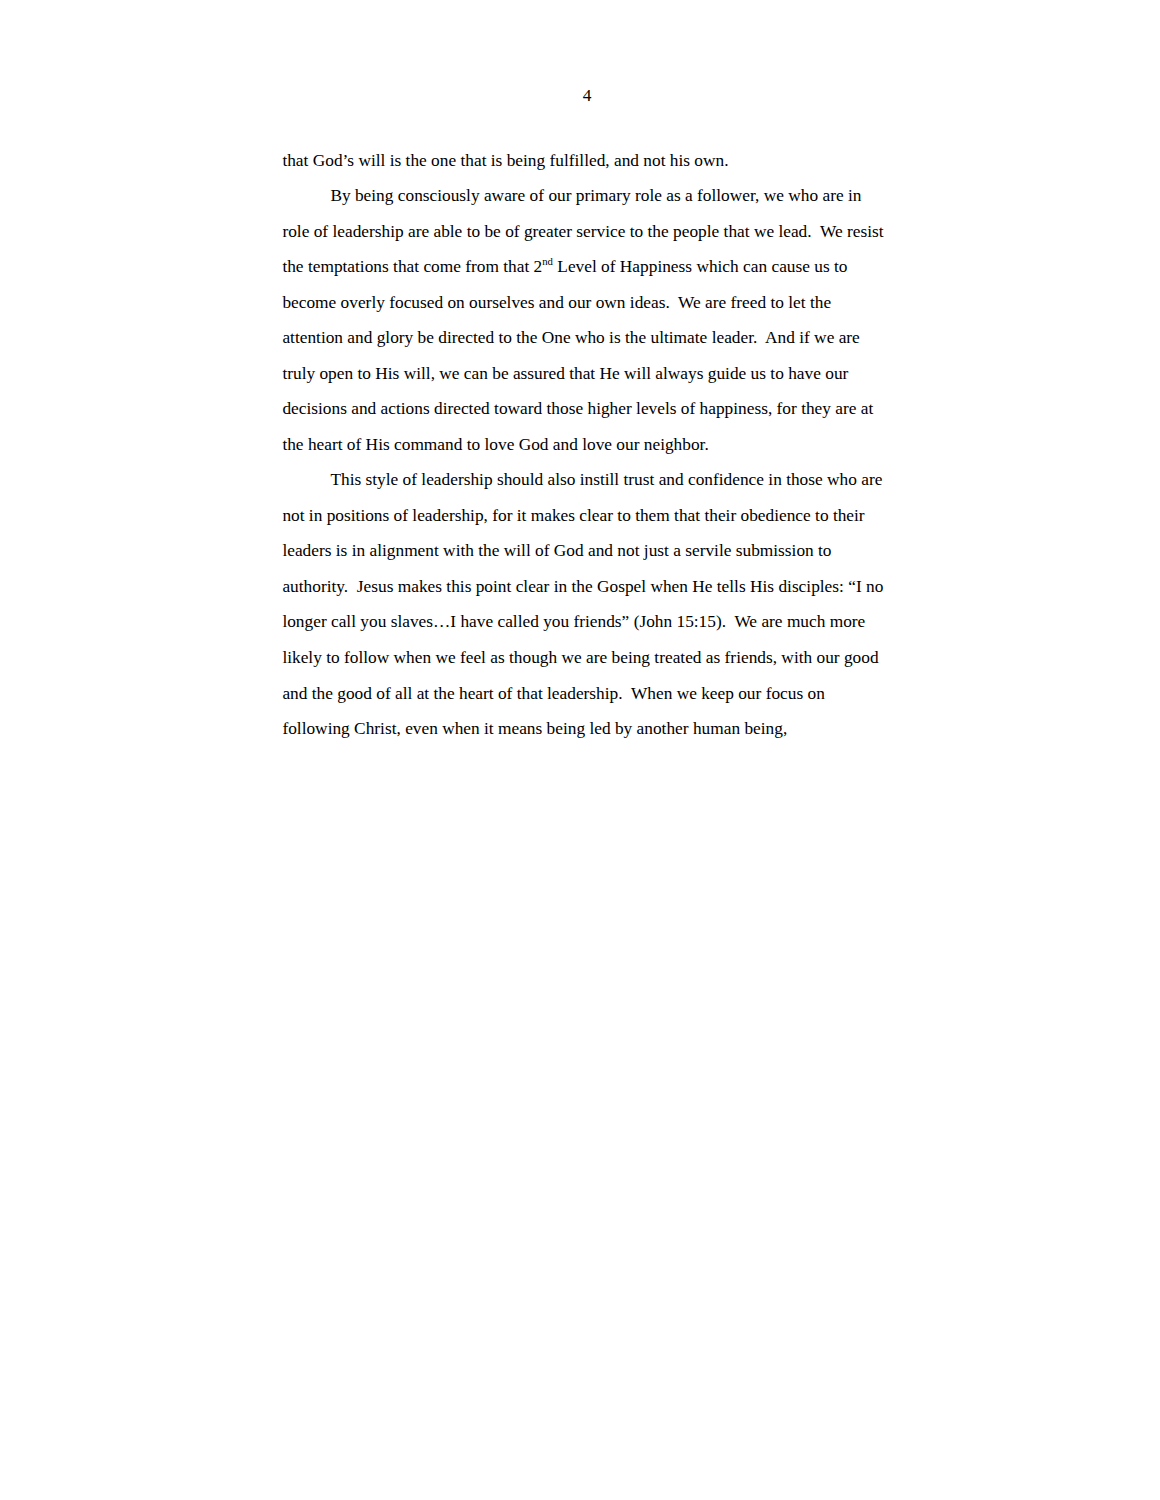4
that God’s will is the one that is being fulfilled, and not his own.
By being consciously aware of our primary role as a follower, we who are in role of leadership are able to be of greater service to the people that we lead. We resist the temptations that come from that 2nd Level of Happiness which can cause us to become overly focused on ourselves and our own ideas. We are freed to let the attention and glory be directed to the One who is the ultimate leader. And if we are truly open to His will, we can be assured that He will always guide us to have our decisions and actions directed toward those higher levels of happiness, for they are at the heart of His command to love God and love our neighbor.
This style of leadership should also instill trust and confidence in those who are not in positions of leadership, for it makes clear to them that their obedience to their leaders is in alignment with the will of God and not just a servile submission to authority. Jesus makes this point clear in the Gospel when He tells His disciples: “I no longer call you slaves…I have called you friends” (John 15:15). We are much more likely to follow when we feel as though we are being treated as friends, with our good and the good of all at the heart of that leadership. When we keep our focus on following Christ, even when it means being led by another human being,